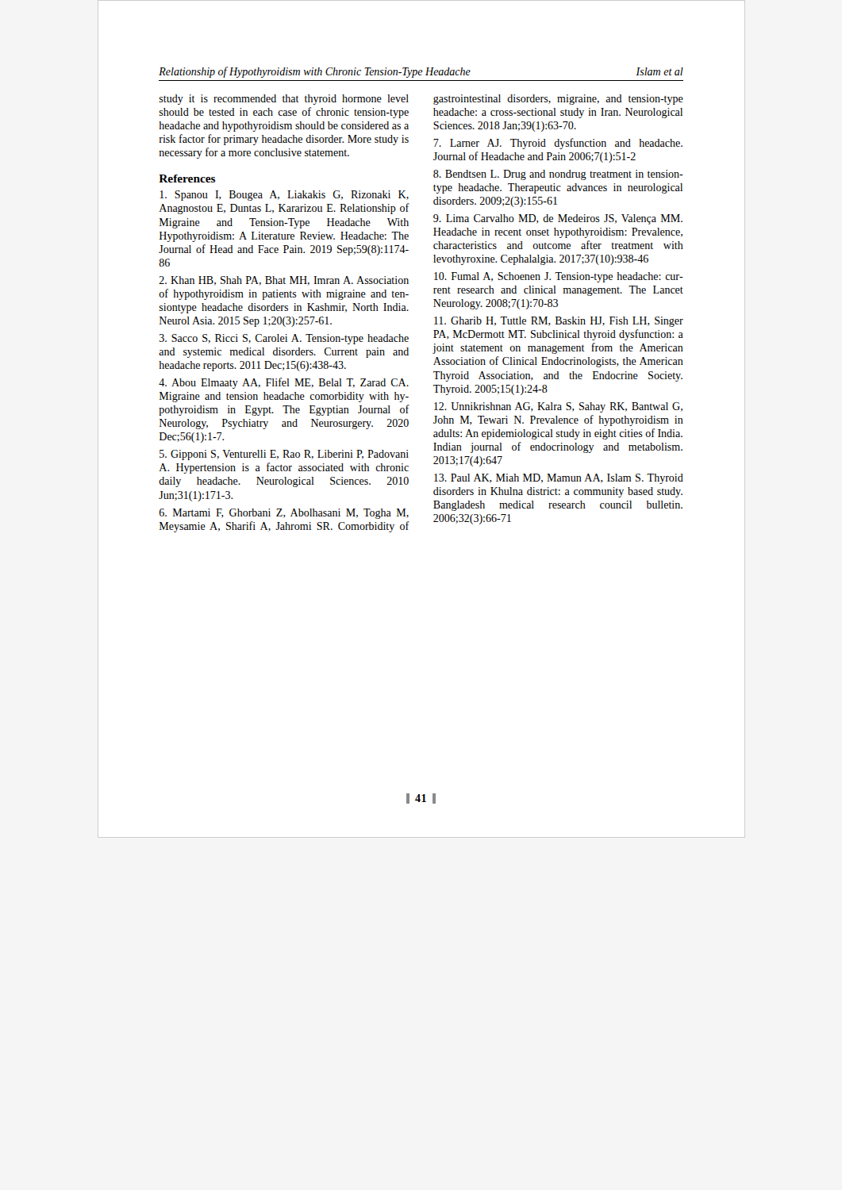Relationship of Hypothyroidism with Chronic Tension-Type Headache Islam et al
study it is recommended that thyroid hormone level should be tested in each case of chronic tension-type headache and hypothyroidism should be considered as a risk factor for primary headache disorder. More study is necessary for a more conclusive statement.
References
1. Spanou I, Bougea A, Liakakis G, Rizonaki K, Anagnostou E, Duntas L, Kararizou E. Relationship of Migraine and Tension-Type Headache With Hypothyroidism: A Literature Review. Headache: The Journal of Head and Face Pain. 2019 Sep;59(8):1174-86
2. Khan HB, Shah PA, Bhat MH, Imran A. Association of hypothyroidism in patients with migraine and tensiontype headache disorders in Kashmir, North India. Neurol Asia. 2015 Sep 1;20(3):257-61.
3. Sacco S, Ricci S, Carolei A. Tension-type headache and systemic medical disorders. Current pain and headache reports. 2011 Dec;15(6):438-43.
4. Abou Elmaaty AA, Flifel ME, Belal T, Zarad CA. Migraine and tension headache comorbidity with hypothyroidism in Egypt. The Egyptian Journal of Neurology, Psychiatry and Neurosurgery. 2020 Dec;56(1):1-7.
5. Gipponi S, Venturelli E, Rao R, Liberini P, Padovani A. Hypertension is a factor associated with chronic daily headache. Neurological Sciences. 2010 Jun;31(1):171-3.
6. Martami F, Ghorbani Z, Abolhasani M, Togha M, Meysamie A, Sharifi A, Jahromi SR. Comorbidity of gastrointestinal disorders, migraine, and tension-type headache: a cross-sectional study in Iran. Neurological Sciences. 2018 Jan;39(1):63-70.
7. Larner AJ. Thyroid dysfunction and headache. Journal of Headache and Pain 2006;7(1):51-2
8. Bendtsen L. Drug and nondrug treatment in tension-type headache. Therapeutic advances in neurological disorders. 2009;2(3):155-61
9. Lima Carvalho MD, de Medeiros JS, Valença MM. Headache in recent onset hypothyroidism: Prevalence, characteristics and outcome after treatment with levothyroxine. Cephalalgia. 2017;37(10):938-46
10. Fumal A, Schoenen J. Tension-type headache: current research and clinical management. The Lancet Neurology. 2008;7(1):70-83
11. Gharib H, Tuttle RM, Baskin HJ, Fish LH, Singer PA, McDermott MT. Subclinical thyroid dysfunction: a joint statement on management from the American Association of Clinical Endocrinologists, the American Thyroid Association, and the Endocrine Society. Thyroid. 2005;15(1):24-8
12. Unnikrishnan AG, Kalra S, Sahay RK, Bantwal G, John M, Tewari N. Prevalence of hypothyroidism in adults: An epidemiological study in eight cities of India. Indian journal of endocrinology and metabolism. 2013;17(4):647
13. Paul AK, Miah MD, Mamun AA, Islam S. Thyroid disorders in Khulna district: a community based study. Bangladesh medical research council bulletin. 2006;32(3):66-71
41